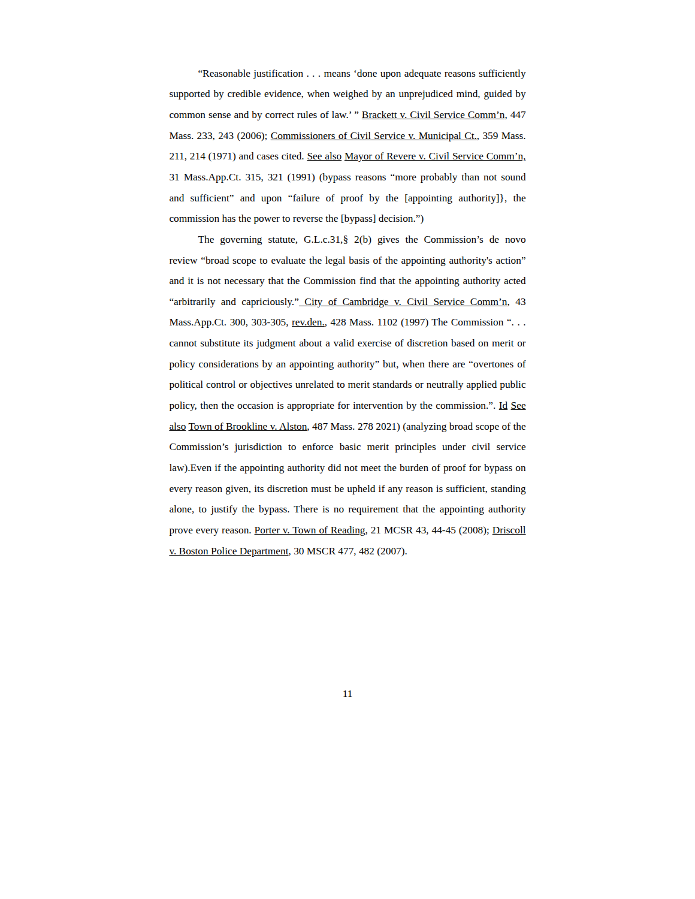“Reasonable justification . . . means ‘done upon adequate reasons sufficiently supported by credible evidence, when weighed by an unprejudiced mind, guided by common sense and by correct rules of law.’ ” Brackett v. Civil Service Comm’n, 447 Mass. 233, 243 (2006); Commissioners of Civil Service v. Municipal Ct., 359 Mass. 211, 214 (1971) and cases cited. See also Mayor of Revere v. Civil Service Comm’n, 31 Mass.App.Ct. 315, 321 (1991) (bypass reasons “more probably than not sound and sufficient” and upon “failure of proof by the [appointing authority]}, the commission has the power to reverse the [bypass] decision.”)
The governing statute, G.L.c.31,§ 2(b) gives the Commission’s de novo review “broad scope to evaluate the legal basis of the appointing authority's action” and it is not necessary that the Commission find that the appointing authority acted “arbitrarily and capriciously.” City of Cambridge v. Civil Service Comm’n, 43 Mass.App.Ct. 300, 303-305, rev.den., 428 Mass. 1102 (1997) The Commission “. . . cannot substitute its judgment about a valid exercise of discretion based on merit or policy considerations by an appointing authority” but, when there are “overtones of political control or objectives unrelated to merit standards or neutrally applied public policy, then the occasion is appropriate for intervention by the commission.”. Id See also Town of Brookline v. Alston, 487 Mass. 278 2021) (analyzing broad scope of the Commission’s jurisdiction to enforce basic merit principles under civil service law).Even if the appointing authority did not meet the burden of proof for bypass on every reason given, its discretion must be upheld if any reason is sufficient, standing alone, to justify the bypass. There is no requirement that the appointing authority prove every reason. Porter v. Town of Reading, 21 MCSR 43, 44-45 (2008); Driscoll v. Boston Police Department, 30 MSCR 477, 482 (2007).
11